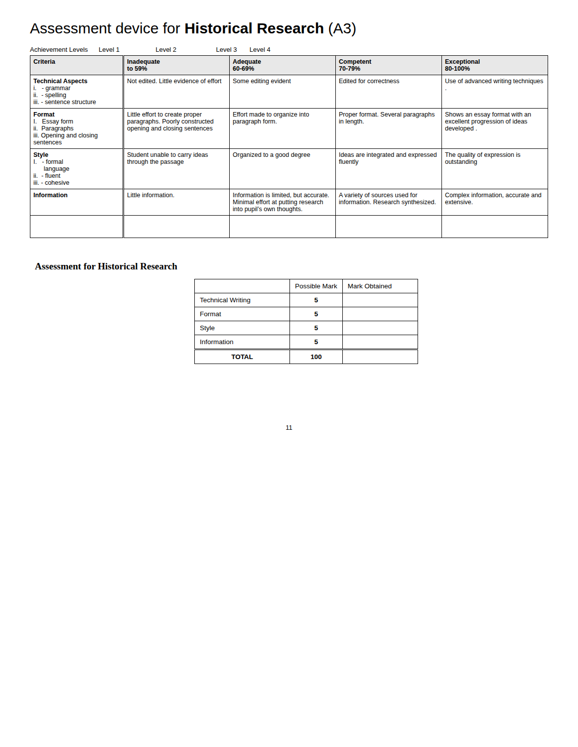Assessment device for Historical Research (A3)
Achievement Levels Level 1 Level 2 Level 3 Level 4
| Criteria | Inadequate to 59% | Adequate 60-69% | Competent 70-79% | Exceptional 80-100% |
| --- | --- | --- | --- | --- |
| Technical Aspects i. - grammar ii. - spelling iii. - sentence structure | Not edited. Little evidence of effort | Some editing evident | Edited for correctness | Use of advanced writing techniques . |
| Format I. Essay form ii. Paragraphs iii. Opening and closing sentences | Little effort to create proper paragraphs. Poorly constructed opening and closing sentences | Effort made to organize into paragraph form. | Proper format. Several paragraphs in length. | Shows an essay format with an excellent progression of ideas developed . |
| Style I. - formal language ii. - fluent iii. - cohesive | Student unable to carry ideas through the passage | Organized to a good degree | Ideas are integrated and expressed fluently | The quality of expression is outstanding |
| Information | Little information. | Information is limited, but accurate. Minimal effort at putting research into pupil’s own thoughts. | A variety of sources used for information. Research synthesized. | Complex information, accurate and extensive. |
Assessment for Historical Research
| | Possible Mark | Mark Obtained |
| Technical Writing | 5 | |
| Format | 5 | |
| Style | 5 | |
| Information | 5 | |
| TOTAL | 100 | |
11